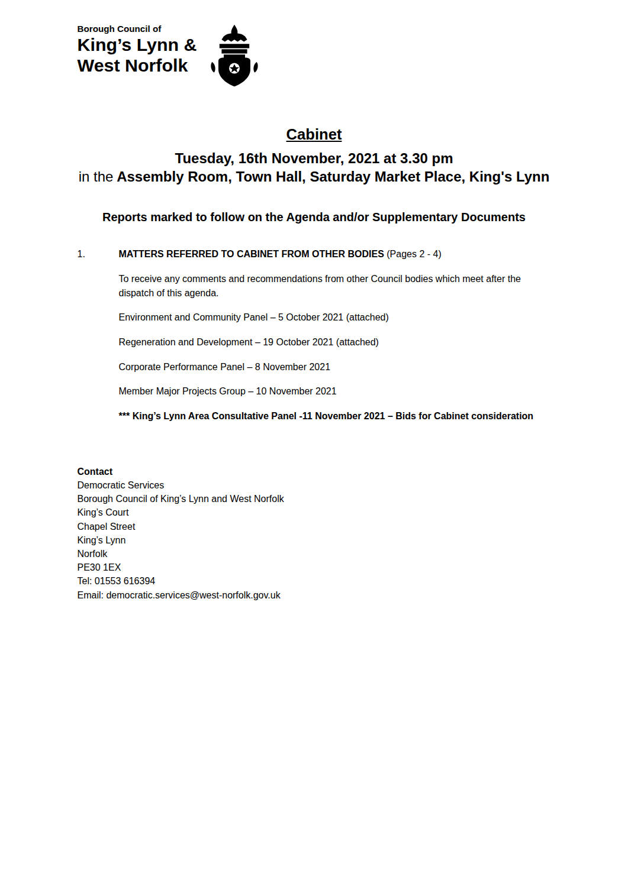Borough Council of King’s Lynn & West Norfolk
Cabinet
Tuesday, 16th November, 2021 at 3.30 pm
in the Assembly Room, Town Hall, Saturday Market Place, King's Lynn
Reports marked to follow on the Agenda and/or Supplementary Documents
MATTERS REFERRED TO CABINET FROM OTHER BODIES (Pages 2 - 4)
To receive any comments and recommendations from other Council bodies which meet after the dispatch of this agenda.
Environment and Community Panel – 5 October 2021 (attached)
Regeneration and Development – 19 October 2021 (attached)
Corporate Performance Panel – 8 November 2021
Member Major Projects Group – 10 November 2021
*** King’s Lynn Area Consultative Panel -11 November 2021 – Bids for Cabinet consideration
Contact
Democratic Services
Borough Council of King’s Lynn and West Norfolk
King’s Court
Chapel Street
King’s Lynn
Norfolk
PE30 1EX
Tel: 01553 616394
Email: democratic.services@west-norfolk.gov.uk